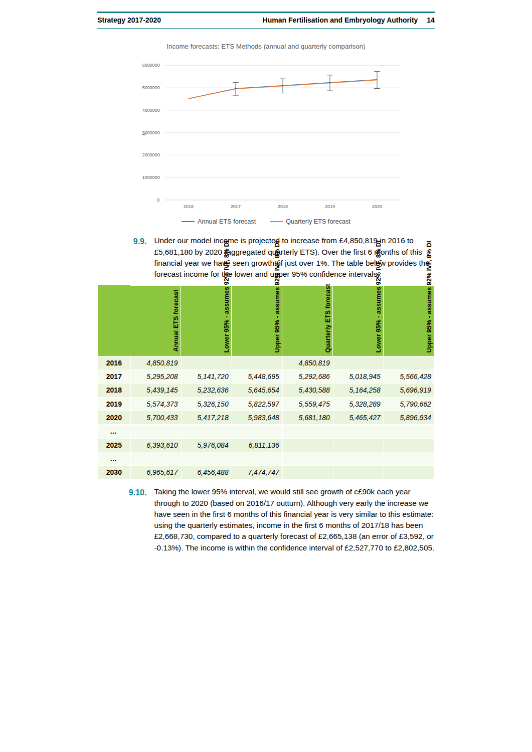Strategy 2017-2020
Human Fertilisation and Embryology Authority 14
Income forecasts: ETS Methods (annual and quarterly comparison)
6000000 5000000 4000000 3000000 2000000 1000000 0 £ 2016 2017 2018 2019 2020
Annual ETS forecast
Quarterly ETS forecast
9.9.
Under our model income is projected to increase from £4,850,819 in 2016 to £5,681,180 by 2020 (aggregated quarterly ETS). Over the first 6 months of this financial year we have seen growth of just over 1%. The table below provides the forecast income for the lower and upper 95% confidence intervals.
| | Annual ETS forecast | Lower 95% - assumes 92% IVF, 8% DI | Upper 95% - assumes 92% IVF, 8% DI | Quarterly ETS forecast | Lower 95% - assumes 92% IVF, 8% DI | Upper 95% - assumes 92% IVF, 8% DI |
| --- | --- | --- | --- | --- | --- | --- |
| 2016 | 4,850,819 | | | 4,850,819 | | |
| 2017 | 5,295,208 | 5,141,720 | 5,448,695 | 5,292,686 | 5,018,945 | 5,566,428 |
| 2018 | 5,439,145 | 5,232,636 | 5,645,654 | 5,430,588 | 5,164,258 | 5,696,919 |
| 2019 | 5,574,373 | 5,326,150 | 5,822,597 | 5,559,475 | 5,328,289 | 5,790,662 |
| 2020 | 5,700,433 | 5,417,218 | 5,983,648 | 5,681,180 | 5,465,427 | 5,896,934 |
| … | | | | | | |
| 2025 | 6,393,610 | 5,976,084 | 6,811,136 | | | |
| … | | | | | | |
| 2030 | 6,965,617 | 6,456,488 | 7,474,747 | | | |
9.10.
Taking the lower 95% interval, we would still see growth of c£90k each year through to 2020 (based on 2016/17 outturn). Although very early the increase we have seen in the first 6 months of this financial year is very similar to this estimate: using the quarterly estimates, income in the first 6 months of 2017/18 has been £2,668,730, compared to a quarterly forecast of £2,665,138 (an error of £3,592, or -0.13%). The income is within the confidence interval of £2,527,770 to £2,802,505.